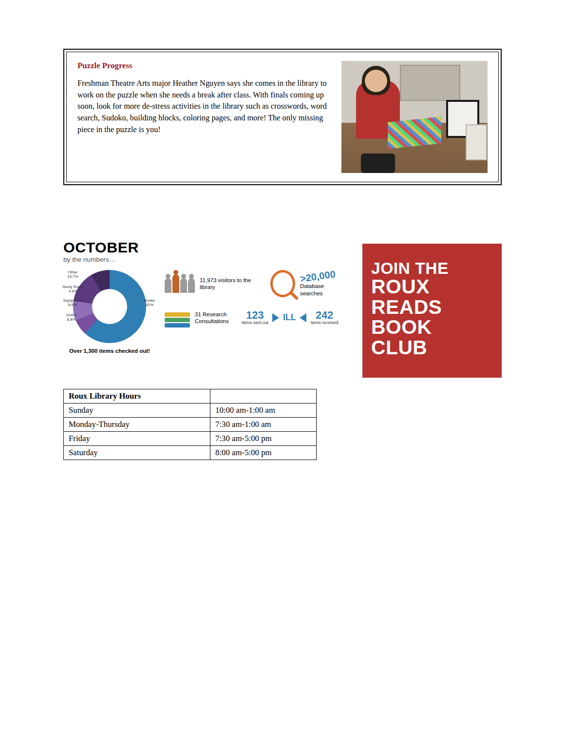Puzzle Progress
Freshman Theatre Arts major Heather Nguyen says she comes in the library to work on the puzzle when she needs a break after class. With finals coming up soon, look for more de-stress activities in the library such as crosswords, word search, Sudoko, building blocks, coloring pages, and more! The only missing piece in the puzzle is you!
OCTOBER
by the numbers…
Other
15.7% Study Room
4.9% Equipment
8.6% DVDs
8.8% Books
62%
Over 1,300 items checked out!
11,973 visitors to the library
>20,000
Database searches
31 Research
Consultations
123
Items sent out
ILL
242
Items received
| Roux Library Hours | |
| --- | --- |
| Sunday | 10:00 am-1:00 am |
| Monday-Thursday | 7:30 am-1:00 am |
| Friday | 7:30 am-5:00 pm |
| Saturday | 8:00 am-5:00 pm |
JOIN THE
ROUX
READS
BOOK
CLUB